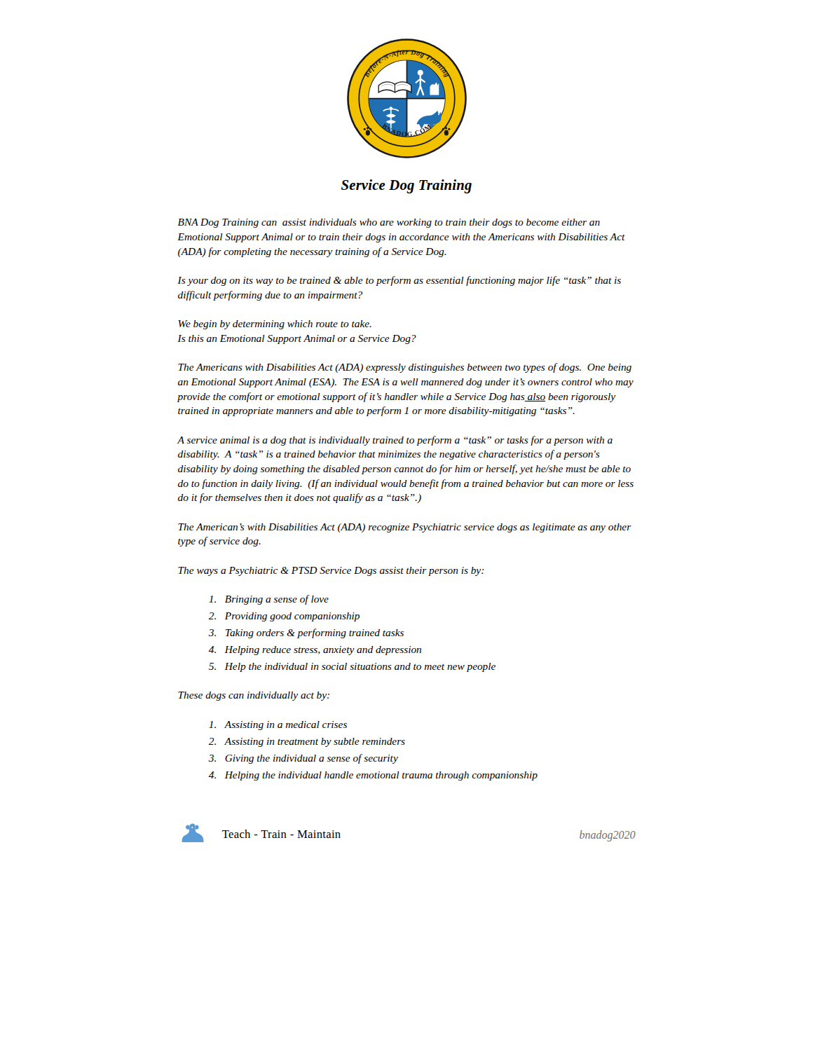Before-N-After Dog Training BNADOG.COM
Service Dog Training
BNA Dog Training can assist individuals who are working to train their dogs to become either an Emotional Support Animal or to train their dogs in accordance with the Americans with Disabilities Act (ADA) for completing the necessary training of a Service Dog.
Is your dog on its way to be trained & able to perform as essential functioning major life “task” that is difficult performing due to an impairment?
We begin by determining which route to take.
Is this an Emotional Support Animal or a Service Dog?
The Americans with Disabilities Act (ADA) expressly distinguishes between two types of dogs. One being an Emotional Support Animal (ESA). The ESA is a well mannered dog under it’s owners control who may provide the comfort or emotional support of it’s handler while a Service Dog has also been rigorously trained in appropriate manners and able to perform 1 or more disability-mitigating “tasks”.
A service animal is a dog that is individually trained to perform a “task” or tasks for a person with a disability. A “task” is a trained behavior that minimizes the negative characteristics of a person's disability by doing something the disabled person cannot do for him or herself, yet he/she must be able to do to function in daily living. (If an individual would benefit from a trained behavior but can more or less do it for themselves then it does not qualify as a “task”.)
The American’s with Disabilities Act (ADA) recognize Psychiatric service dogs as legitimate as any other type of service dog.
The ways a Psychiatric & PTSD Service Dogs assist their person is by:
Bringing a sense of love
Providing good companionship
Taking orders & performing trained tasks
Helping reduce stress, anxiety and depression
Help the individual in social situations and to meet new people
These dogs can individually act by:
Assisting in a medical crises
Assisting in treatment by subtle reminders
Giving the individual a sense of security
Helping the individual handle emotional trauma through companionship
Teach - Train - Maintain
bnadog2020